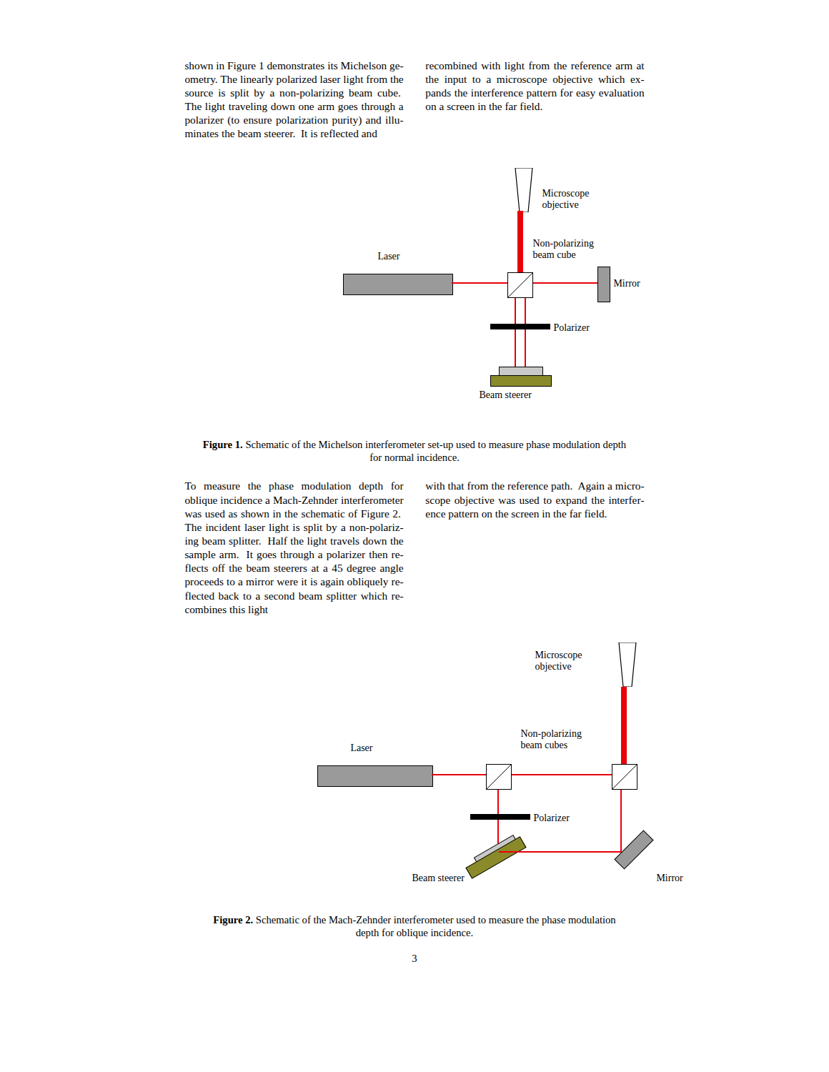shown in Figure 1 demonstrates its Michelson geometry. The linearly polarized laser light from the source is split by a non-polarizing beam cube. The light traveling down one arm goes through a polarizer (to ensure polarization purity) and illuminates the beam steerer. It is reflected and
recombined with light from the reference arm at the input to a microscope objective which expands the interference pattern for easy evaluation on a screen in the far field.
Microscope
objective
Non-polarizing
beam cube
Laser
Mirror
Polarizer
Beam steerer
Figure 1. Schematic of the Michelson interferometer set-up used to measure phase modulation depth for normal incidence.
To measure the phase modulation depth for oblique incidence a Mach-Zehnder interferometer was used as shown in the schematic of Figure 2. The incident laser light is split by a non-polarizing beam splitter. Half the light travels down the sample arm. It goes through a polarizer then reflects off the beam steerers at a 45 degree angle proceeds to a mirror were it is again obliquely reflected back to a second beam splitter which recombines this light
with that from the reference path. Again a microscope objective was used to expand the interference pattern on the screen in the far field.
Microscope
objective
Non-polarizing
beam cubes
Laser
Polarizer
Beam steerer
Mirror
Figure 2. Schematic of the Mach-Zehnder interferometer used to measure the phase modulation depth for oblique incidence.
3